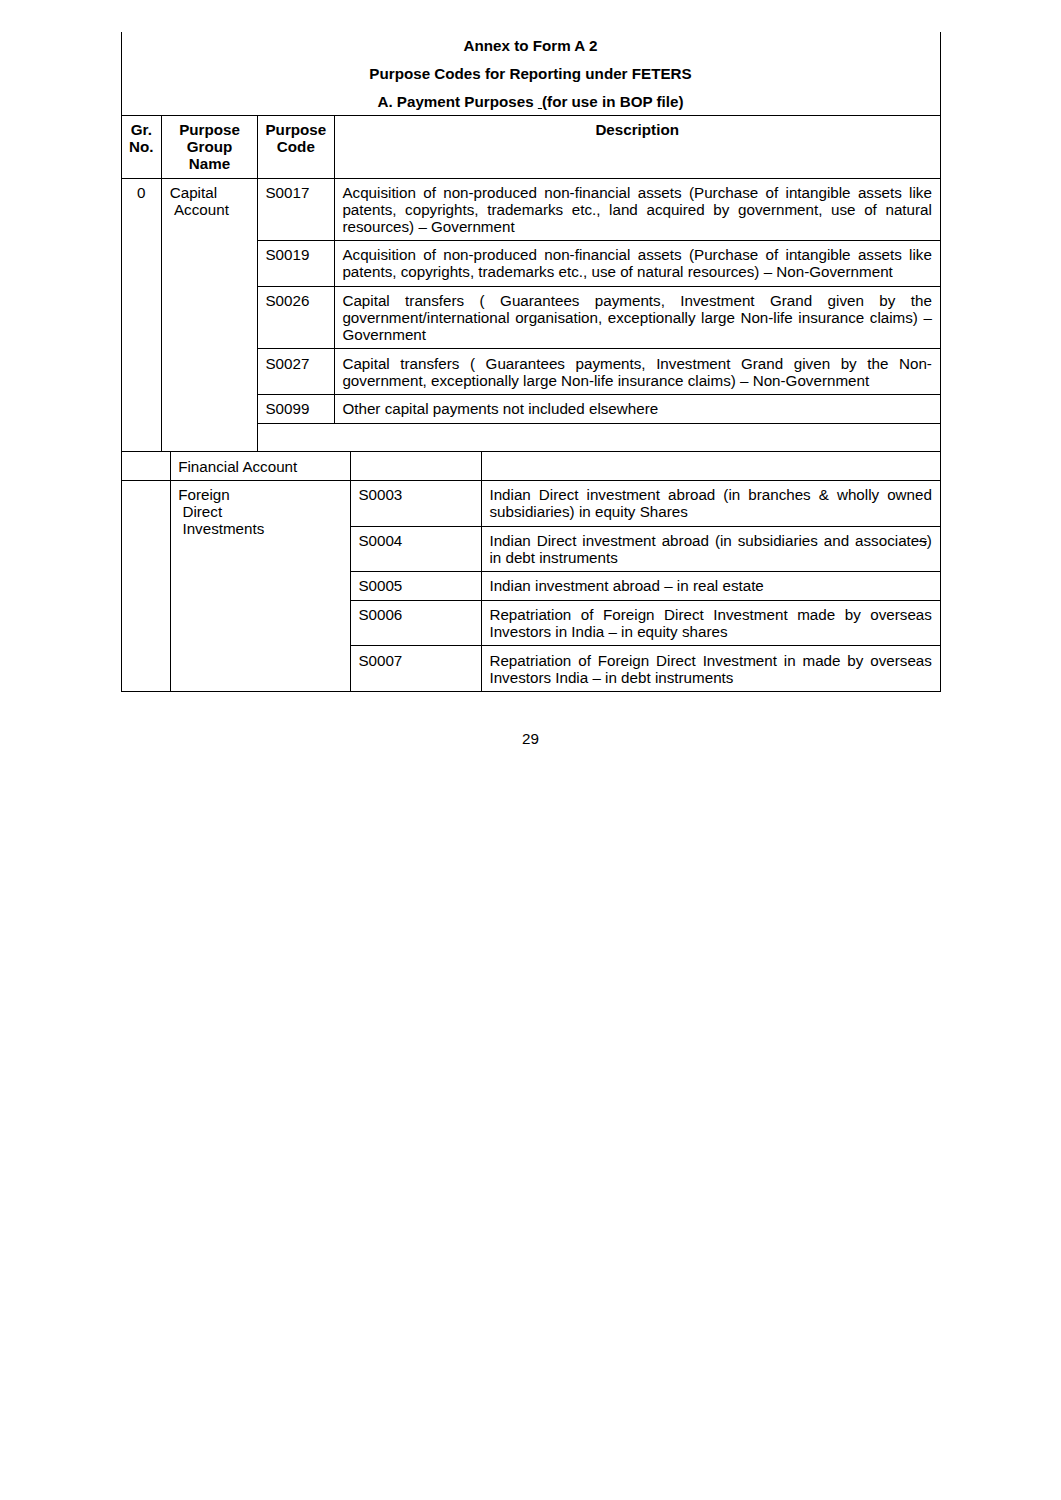| Annex to Form A 2 |
| Purpose Codes for Reporting under FETERS |
| A. Payment Purposes (for use in BOP file) |
| Gr. No. | Purpose Group Name | Purpose Code | Description |
| 0 | Capital Account | S0017 | Acquisition of non-produced non-financial assets (Purchase of intangible assets like patents, copyrights, trademarks etc., land acquired by government, use of natural resources) – Government |
| S0019 | Acquisition of non-produced non-financial assets (Purchase of intangible assets like patents, copyrights, trademarks etc., use of natural resources) – Non-Government |
| S0026 | Capital transfers ( Guarantees payments, Investment Grand given by the government/international organisation, exceptionally large Non-life insurance claims) – Government |
| S0027 | Capital transfers ( Guarantees payments, Investment Grand given by the Non-government, exceptionally large Non-life insurance claims) – Non-Government |
| S0099 | Other capital payments not included elsewhere |
| | Financial Account | | |
| | Foreign Direct Investments | S0003 | Indian Direct investment abroad (in branches & wholly owned subsidiaries) in equity Shares |
| S0004 | Indian Direct investment abroad (in subsidiaries and associate s ) in debt instruments |
| S0005 | Indian investment abroad – in real estate |
| S0006 | Repatriation of Foreign Direct Investment made by overseas Investors in India – in equity shares |
| S0007 | Repatriation of Foreign Direct Investment in made by overseas Investors India – in debt instruments |
29